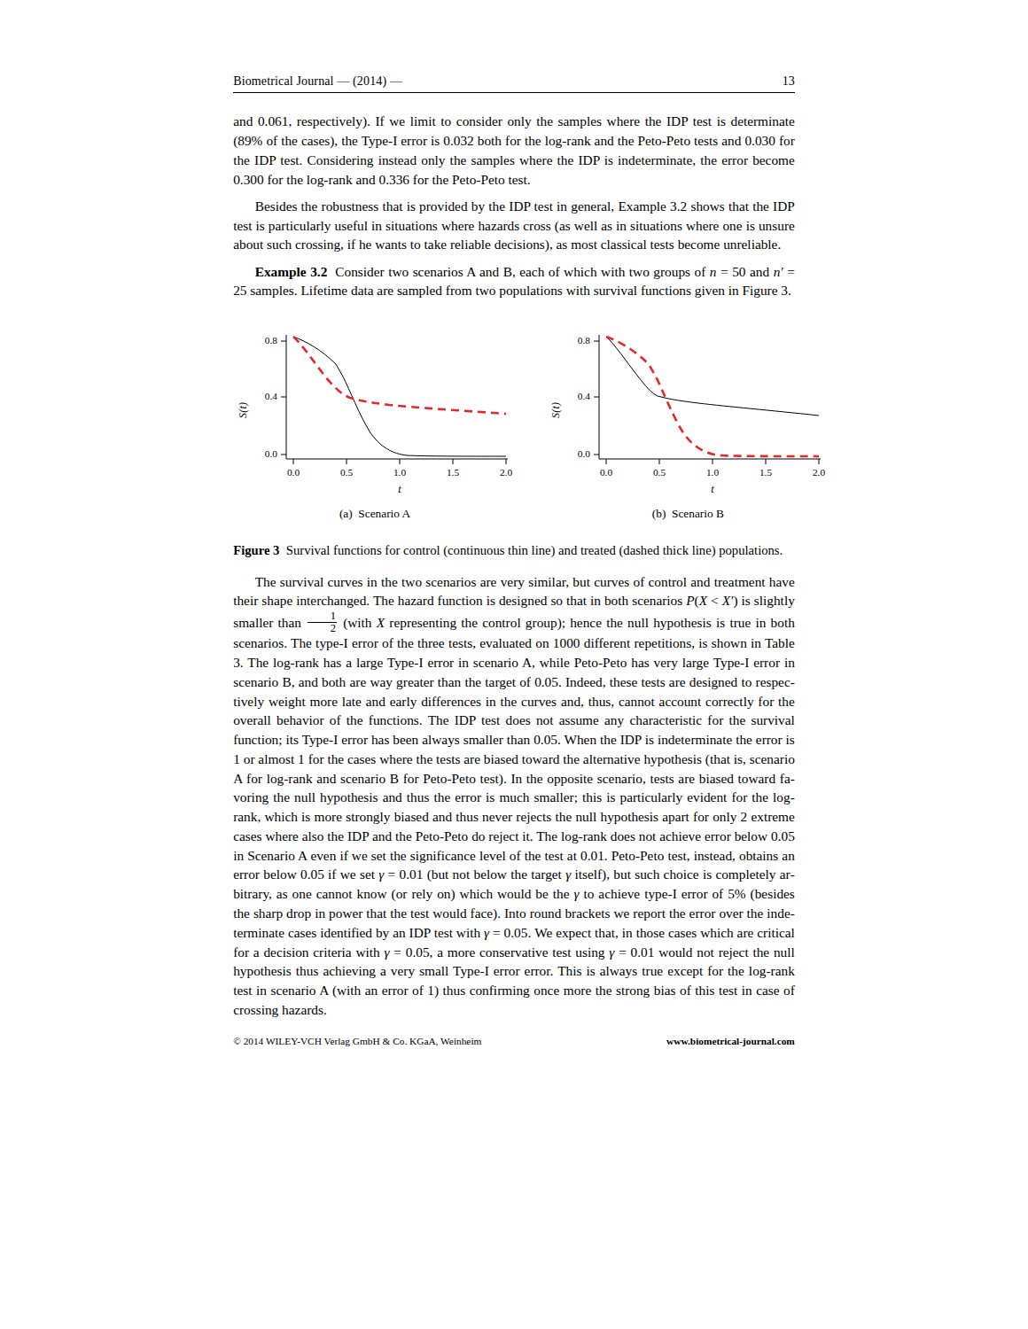Biometrical Journal — (2014) — 13
and 0.061, respectively). If we limit to consider only the samples where the IDP test is determinate (89% of the cases), the Type-I error is 0.032 both for the log-rank and the Peto-Peto tests and 0.030 for the IDP test. Considering instead only the samples where the IDP is indeterminate, the error become 0.300 for the log-rank and 0.336 for the Peto-Peto test.
Besides the robustness that is provided by the IDP test in general, Example 3.2 shows that the IDP test is particularly useful in situations where hazards cross (as well as in situations where one is unsure about such crossing, if he wants to take reliable decisions), as most classical tests become unreliable.
Example 3.2 Consider two scenarios A and B, each of which with two groups of n = 50 and n′ = 25 samples. Lifetime data are sampled from two populations with survival functions given in Figure 3.
S(t)
0.0 0.4 0.8 0.0 0.5 1.0 1.5 2.0 t
(a) Scenario A
S(t)
0.0 0.4 0.8 0.0 0.5 1.0 1.5 2.0 t
(b) Scenario B
Figure 3 Survival functions for control (continuous thin line) and treated (dashed thick line) populations.
The survival curves in the two scenarios are very similar, but curves of control and treatment have their shape interchanged. The hazard function is designed so that in both scenarios P(X < X′) is slightly smaller than 12 (with X representing the control group); hence the null hypothesis is true in both scenarios. The type-I error of the three tests, evaluated on 1000 different repetitions, is shown in Table 3. The log-rank has a large Type-I error in scenario A, while Peto-Peto has very large Type-I error in scenario B, and both are way greater than the target of 0.05. Indeed, these tests are designed to respectively weight more late and early differences in the curves and, thus, cannot account correctly for the overall behavior of the functions. The IDP test does not assume any characteristic for the survival function; its Type-I error has been always smaller than 0.05. When the IDP is indeterminate the error is 1 or almost 1 for the cases where the tests are biased toward the alternative hypothesis (that is, scenario A for log-rank and scenario B for Peto-Peto test). In the opposite scenario, tests are biased toward favoring the null hypothesis and thus the error is much smaller; this is particularly evident for the log-rank, which is more strongly biased and thus never rejects the null hypothesis apart for only 2 extreme cases where also the IDP and the Peto-Peto do reject it. The log-rank does not achieve error below 0.05 in Scenario A even if we set the significance level of the test at 0.01. Peto-Peto test, instead, obtains an error below 0.05 if we set γ = 0.01 (but not below the target γ itself), but such choice is completely arbitrary, as one cannot know (or rely on) which would be the γ to achieve type-I error of 5% (besides the sharp drop in power that the test would face). Into round brackets we report the error over the indeterminate cases identified by an IDP test with γ = 0.05. We expect that, in those cases which are critical for a decision criteria with γ = 0.05, a more conservative test using γ = 0.01 would not reject the null hypothesis thus achieving a very small Type-I error error. This is always true except for the log-rank test in scenario A (with an error of 1) thus confirming once more the strong bias of this test in case of crossing hazards.
© 2014 WILEY-VCH Verlag GmbH & Co. KGaA, Weinheim www.biometrical-journal.com